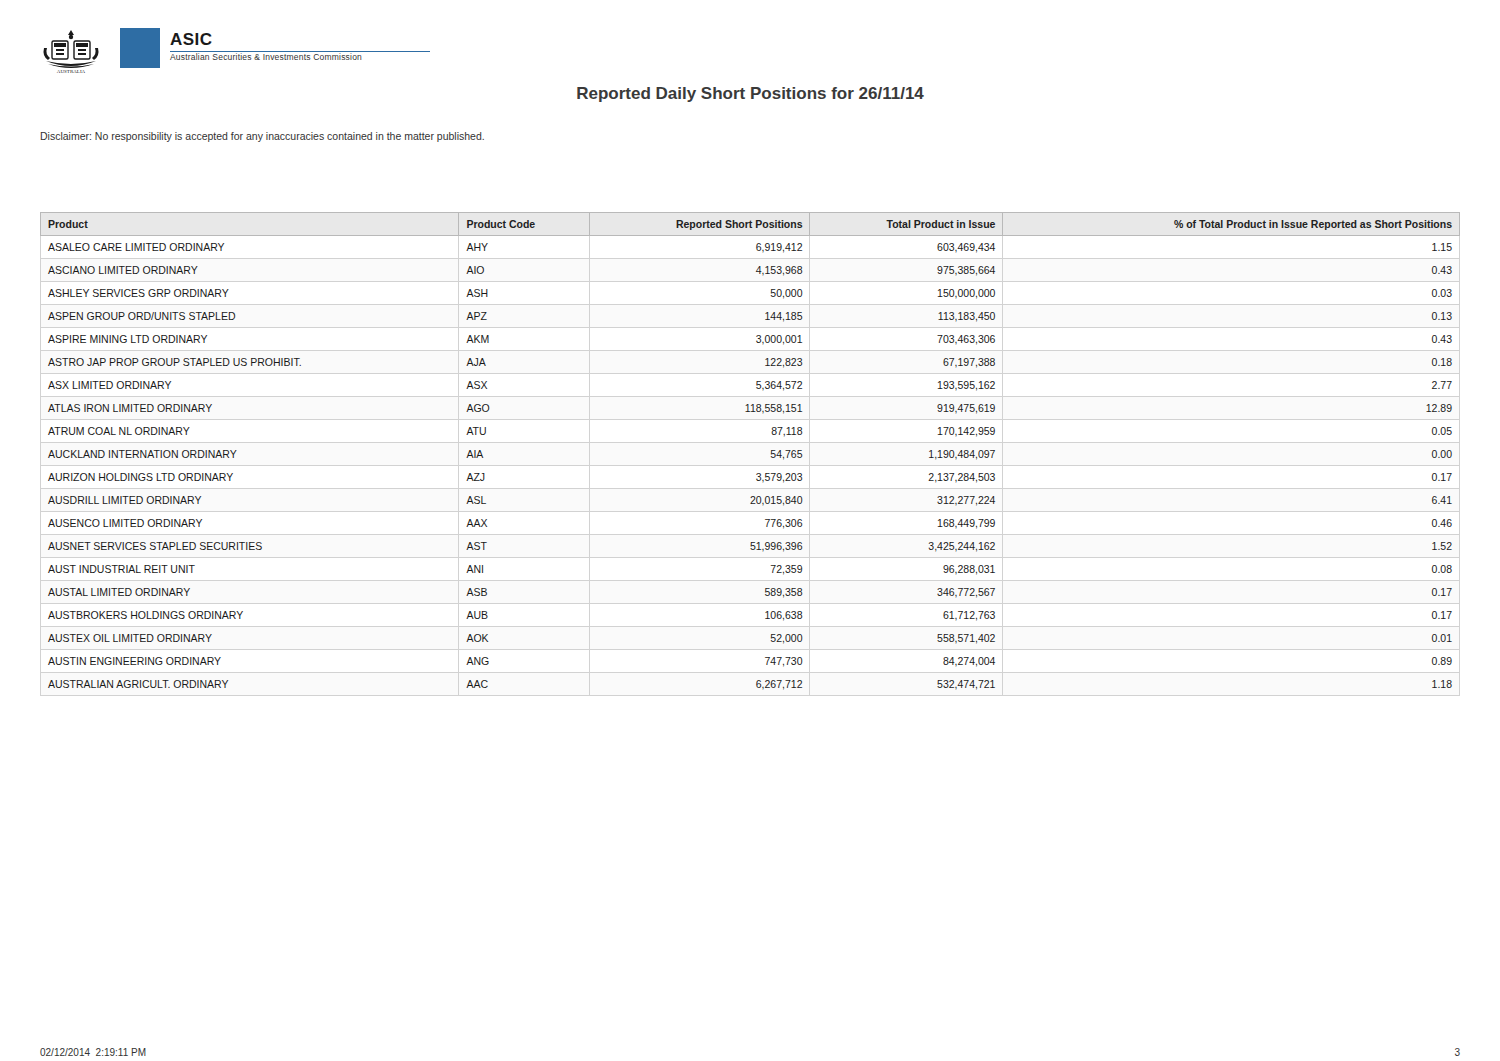AUSTRALIA
ASIC
Australian Securities & Investments Commission
Reported Daily Short Positions for 26/11/14
Disclaimer: No responsibility is accepted for any inaccuracies contained in the matter published.
| Product | Product Code | Reported Short Positions | Total Product in Issue | % of Total Product in Issue Reported as Short Positions |
| --- | --- | --- | --- | --- |
| ASALEO CARE LIMITED ORDINARY | AHY | 6,919,412 | 603,469,434 | 1.15 |
| ASCIANO LIMITED ORDINARY | AIO | 4,153,968 | 975,385,664 | 0.43 |
| ASHLEY SERVICES GRP ORDINARY | ASH | 50,000 | 150,000,000 | 0.03 |
| ASPEN GROUP ORD/UNITS STAPLED | APZ | 144,185 | 113,183,450 | 0.13 |
| ASPIRE MINING LTD ORDINARY | AKM | 3,000,001 | 703,463,306 | 0.43 |
| ASTRO JAP PROP GROUP STAPLED US PROHIBIT. | AJA | 122,823 | 67,197,388 | 0.18 |
| ASX LIMITED ORDINARY | ASX | 5,364,572 | 193,595,162 | 2.77 |
| ATLAS IRON LIMITED ORDINARY | AGO | 118,558,151 | 919,475,619 | 12.89 |
| ATRUM COAL NL ORDINARY | ATU | 87,118 | 170,142,959 | 0.05 |
| AUCKLAND INTERNATION ORDINARY | AIA | 54,765 | 1,190,484,097 | 0.00 |
| AURIZON HOLDINGS LTD ORDINARY | AZJ | 3,579,203 | 2,137,284,503 | 0.17 |
| AUSDRILL LIMITED ORDINARY | ASL | 20,015,840 | 312,277,224 | 6.41 |
| AUSENCO LIMITED ORDINARY | AAX | 776,306 | 168,449,799 | 0.46 |
| AUSNET SERVICES STAPLED SECURITIES | AST | 51,996,396 | 3,425,244,162 | 1.52 |
| AUST INDUSTRIAL REIT UNIT | ANI | 72,359 | 96,288,031 | 0.08 |
| AUSTAL LIMITED ORDINARY | ASB | 589,358 | 346,772,567 | 0.17 |
| AUSTBROKERS HOLDINGS ORDINARY | AUB | 106,638 | 61,712,763 | 0.17 |
| AUSTEX OIL LIMITED ORDINARY | AOK | 52,000 | 558,571,402 | 0.01 |
| AUSTIN ENGINEERING ORDINARY | ANG | 747,730 | 84,274,004 | 0.89 |
| AUSTRALIAN AGRICULT. ORDINARY | AAC | 6,267,712 | 532,474,721 | 1.18 |
02/12/2014 2:19:11 PM
3